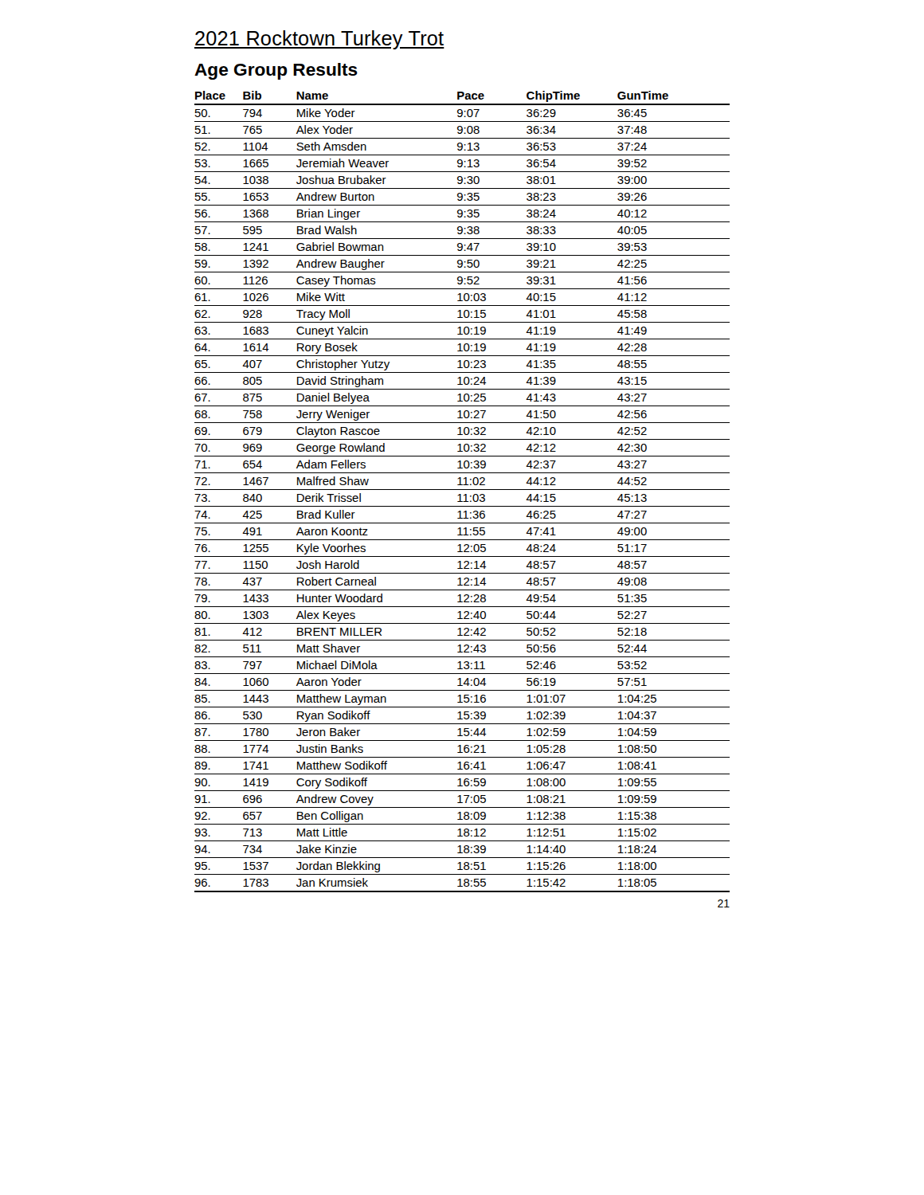2021 Rocktown Turkey Trot
Age Group Results
| Place | Bib | Name | Pace | ChipTime | GunTime |
| --- | --- | --- | --- | --- | --- |
| 50. | 794 | Mike Yoder | 9:07 | 36:29 | 36:45 |
| 51. | 765 | Alex Yoder | 9:08 | 36:34 | 37:48 |
| 52. | 1104 | Seth Amsden | 9:13 | 36:53 | 37:24 |
| 53. | 1665 | Jeremiah Weaver | 9:13 | 36:54 | 39:52 |
| 54. | 1038 | Joshua Brubaker | 9:30 | 38:01 | 39:00 |
| 55. | 1653 | Andrew Burton | 9:35 | 38:23 | 39:26 |
| 56. | 1368 | Brian Linger | 9:35 | 38:24 | 40:12 |
| 57. | 595 | Brad Walsh | 9:38 | 38:33 | 40:05 |
| 58. | 1241 | Gabriel Bowman | 9:47 | 39:10 | 39:53 |
| 59. | 1392 | Andrew Baugher | 9:50 | 39:21 | 42:25 |
| 60. | 1126 | Casey Thomas | 9:52 | 39:31 | 41:56 |
| 61. | 1026 | Mike Witt | 10:03 | 40:15 | 41:12 |
| 62. | 928 | Tracy Moll | 10:15 | 41:01 | 45:58 |
| 63. | 1683 | Cuneyt Yalcin | 10:19 | 41:19 | 41:49 |
| 64. | 1614 | Rory Bosek | 10:19 | 41:19 | 42:28 |
| 65. | 407 | Christopher Yutzy | 10:23 | 41:35 | 48:55 |
| 66. | 805 | David Stringham | 10:24 | 41:39 | 43:15 |
| 67. | 875 | Daniel Belyea | 10:25 | 41:43 | 43:27 |
| 68. | 758 | Jerry Weniger | 10:27 | 41:50 | 42:56 |
| 69. | 679 | Clayton Rascoe | 10:32 | 42:10 | 42:52 |
| 70. | 969 | George Rowland | 10:32 | 42:12 | 42:30 |
| 71. | 654 | Adam Fellers | 10:39 | 42:37 | 43:27 |
| 72. | 1467 | Malfred Shaw | 11:02 | 44:12 | 44:52 |
| 73. | 840 | Derik Trissel | 11:03 | 44:15 | 45:13 |
| 74. | 425 | Brad Kuller | 11:36 | 46:25 | 47:27 |
| 75. | 491 | Aaron Koontz | 11:55 | 47:41 | 49:00 |
| 76. | 1255 | Kyle Voorhes | 12:05 | 48:24 | 51:17 |
| 77. | 1150 | Josh Harold | 12:14 | 48:57 | 48:57 |
| 78. | 437 | Robert Carneal | 12:14 | 48:57 | 49:08 |
| 79. | 1433 | Hunter Woodard | 12:28 | 49:54 | 51:35 |
| 80. | 1303 | Alex Keyes | 12:40 | 50:44 | 52:27 |
| 81. | 412 | BRENT MILLER | 12:42 | 50:52 | 52:18 |
| 82. | 511 | Matt Shaver | 12:43 | 50:56 | 52:44 |
| 83. | 797 | Michael DiMola | 13:11 | 52:46 | 53:52 |
| 84. | 1060 | Aaron Yoder | 14:04 | 56:19 | 57:51 |
| 85. | 1443 | Matthew Layman | 15:16 | 1:01:07 | 1:04:25 |
| 86. | 530 | Ryan Sodikoff | 15:39 | 1:02:39 | 1:04:37 |
| 87. | 1780 | Jeron Baker | 15:44 | 1:02:59 | 1:04:59 |
| 88. | 1774 | Justin Banks | 16:21 | 1:05:28 | 1:08:50 |
| 89. | 1741 | Matthew Sodikoff | 16:41 | 1:06:47 | 1:08:41 |
| 90. | 1419 | Cory Sodikoff | 16:59 | 1:08:00 | 1:09:55 |
| 91. | 696 | Andrew Covey | 17:05 | 1:08:21 | 1:09:59 |
| 92. | 657 | Ben Colligan | 18:09 | 1:12:38 | 1:15:38 |
| 93. | 713 | Matt Little | 18:12 | 1:12:51 | 1:15:02 |
| 94. | 734 | Jake Kinzie | 18:39 | 1:14:40 | 1:18:24 |
| 95. | 1537 | Jordan Blekking | 18:51 | 1:15:26 | 1:18:00 |
| 96. | 1783 | Jan Krumsiek | 18:55 | 1:15:42 | 1:18:05 |
21